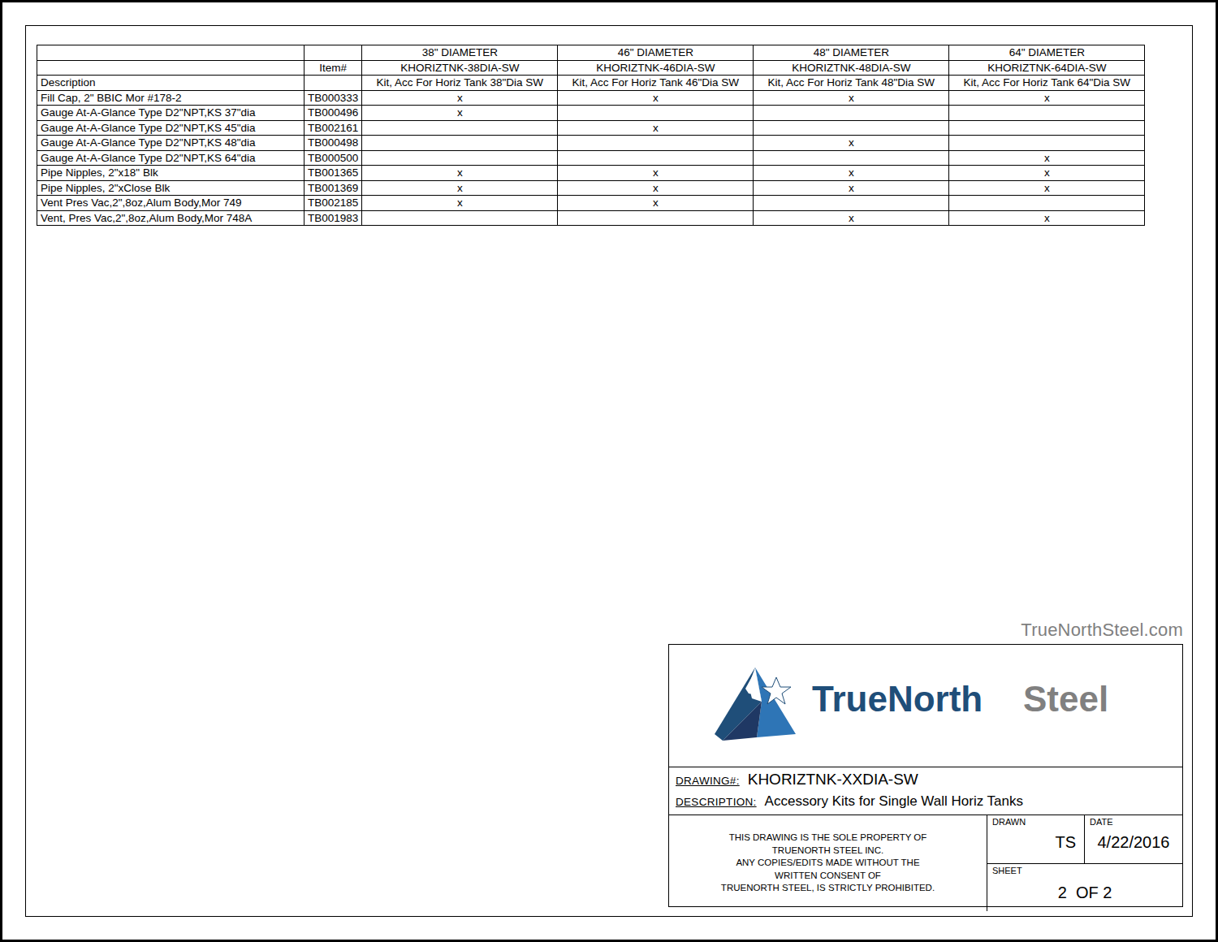| | | 38" DIAMETER | 46" DIAMETER | 48" DIAMETER | 64" DIAMETER |
| | Item# | KHORIZTNK-38DIA-SW | KHORIZTNK-46DIA-SW | KHORIZTNK-48DIA-SW | KHORIZTNK-64DIA-SW |
| Description | | Kit, Acc For Horiz Tank 38"Dia SW | Kit, Acc For Horiz Tank 46"Dia SW | Kit, Acc For Horiz Tank 48"Dia SW | Kit, Acc For Horiz Tank 64"Dia SW |
| Fill Cap, 2" BBIC Mor #178-2 | TB000333 | x | x | x | x |
| Gauge At-A-Glance Type D2"NPT,KS 37"dia | TB000496 | x | | | |
| Gauge At-A-Glance Type D2"NPT,KS 45"dia | TB002161 | | x | | |
| Gauge At-A-Glance Type D2"NPT,KS 48"dia | TB000498 | | | x | |
| Gauge At-A-Glance Type D2"NPT,KS 64"dia | TB000500 | | | | x |
| Pipe Nipples, 2"x18" Blk | TB001365 | x | x | x | x |
| Pipe Nipples, 2"xClose Blk | TB001369 | x | x | x | x |
| Vent Pres Vac,2",8oz,Alum Body,Mor 749 | TB002185 | x | x | | |
| Vent, Pres Vac,2",8oz,Alum Body,Mor 748A | TB001983 | | | x | x |
TrueNorthSteel.com
TrueNorth Steel
DRAWING#: KHORIZTNK-XXDIA-SW
DESCRIPTION: Accessory Kits for Single Wall Horiz Tanks
THIS DRAWING IS THE SOLE PROPERTY OF
TRUENORTH STEEL INC.
ANY COPIES/EDITS MADE WITHOUT THE
WRITTEN CONSENT OF
TRUENORTH STEEL, IS STRICTLY PROHIBITED.
DRAWN
TS
DATE
4/22/2016
SHEET
2 OF 2